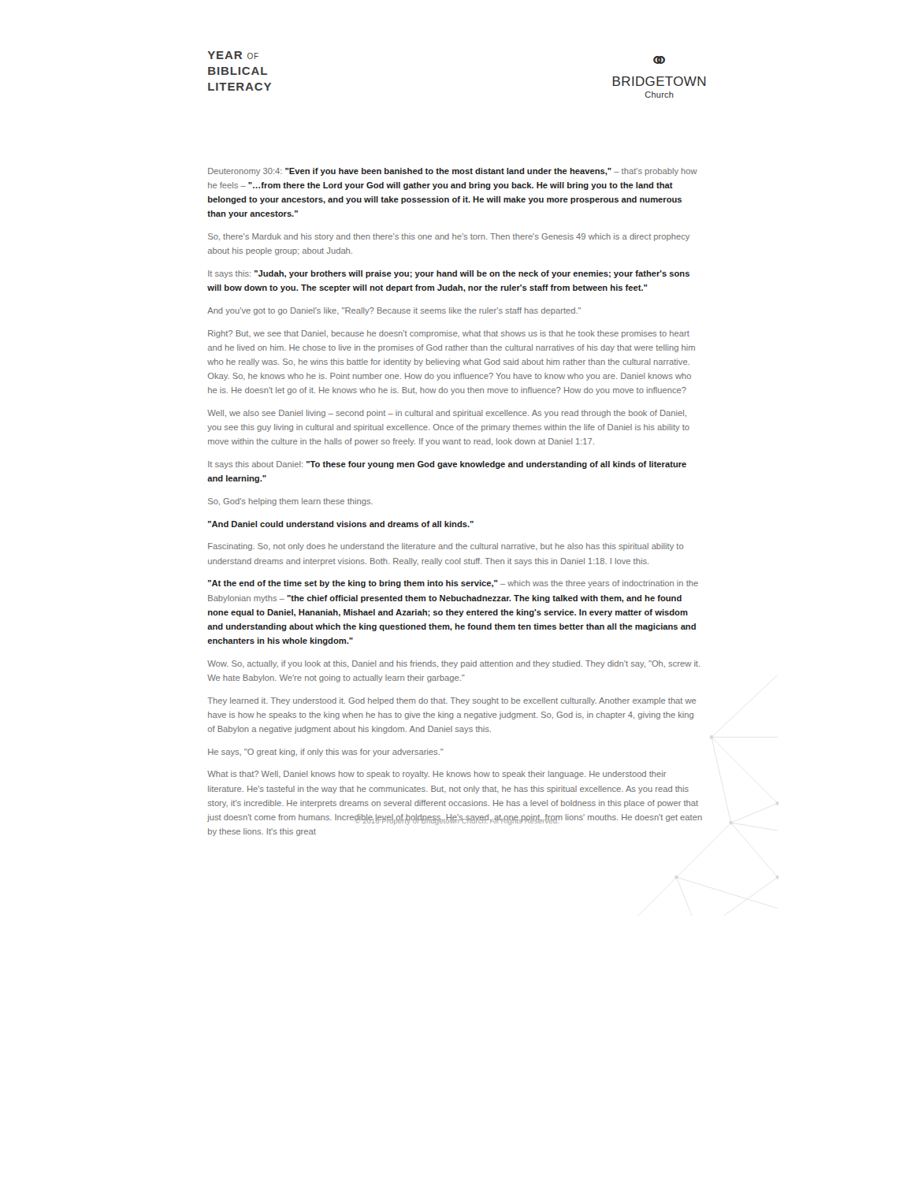YEAR OF
BIBLICAL
LITERACY
⚭ BRIDGETOWN Church
Deuteronomy 30:4: "Even if you have been banished to the most distant land under the heavens," – that's probably how he feels – "…from there the Lord your God will gather you and bring you back. He will bring you to the land that belonged to your ancestors, and you will take possession of it. He will make you more prosperous and numerous than your ancestors."
So, there's Marduk and his story and then there's this one and he's torn. Then there's Genesis 49 which is a direct prophecy about his people group; about Judah.
It says this: "Judah, your brothers will praise you; your hand will be on the neck of your enemies; your father's sons will bow down to you. The scepter will not depart from Judah, nor the ruler's staff from between his feet."
And you've got to go Daniel's like, "Really? Because it seems like the ruler's staff has departed."
Right? But, we see that Daniel, because he doesn't compromise, what that shows us is that he took these promises to heart and he lived on him. He chose to live in the promises of God rather than the cultural narratives of his day that were telling him who he really was. So, he wins this battle for identity by believing what God said about him rather than the cultural narrative. Okay. So, he knows who he is. Point number one. How do you influence? You have to know who you are. Daniel knows who he is. He doesn't let go of it. He knows who he is. But, how do you then move to influence? How do you move to influence?
Well, we also see Daniel living – second point – in cultural and spiritual excellence. As you read through the book of Daniel, you see this guy living in cultural and spiritual excellence. Once of the primary themes within the life of Daniel is his ability to move within the culture in the halls of power so freely. If you want to read, look down at Daniel 1:17.
It says this about Daniel: "To these four young men God gave knowledge and understanding of all kinds of literature and learning."
So, God's helping them learn these things.
"And Daniel could understand visions and dreams of all kinds."
Fascinating. So, not only does he understand the literature and the cultural narrative, but he also has this spiritual ability to understand dreams and interpret visions. Both. Really, really cool stuff. Then it says this in Daniel 1:18. I love this.
"At the end of the time set by the king to bring them into his service," – which was the three years of indoctrination in the Babylonian myths – "the chief official presented them to Nebuchadnezzar. The king talked with them, and he found none equal to Daniel, Hananiah, Mishael and Azariah; so they entered the king's service. In every matter of wisdom and understanding about which the king questioned them, he found them ten times better than all the magicians and enchanters in his whole kingdom."
Wow. So, actually, if you look at this, Daniel and his friends, they paid attention and they studied. They didn't say, "Oh, screw it. We hate Babylon. We're not going to actually learn their garbage."
They learned it. They understood it. God helped them do that. They sought to be excellent culturally. Another example that we have is how he speaks to the king when he has to give the king a negative judgment. So, God is, in chapter 4, giving the king of Babylon a negative judgment about his kingdom. And Daniel says this.
He says, "O great king, if only this was for your adversaries."
What is that? Well, Daniel knows how to speak to royalty. He knows how to speak their language. He understood their literature. He's tasteful in the way that he communicates. But, not only that, he has this spiritual excellence. As you read this story, it's incredible. He interprets dreams on several different occasions. He has a level of boldness in this place of power that just doesn't come from humans. Incredible level of boldness. He's saved, at one point, from lions' mouths. He doesn't get eaten by these lions. It's this great
© 2016 Property of Bridgetown Church. All Rights Reserved.